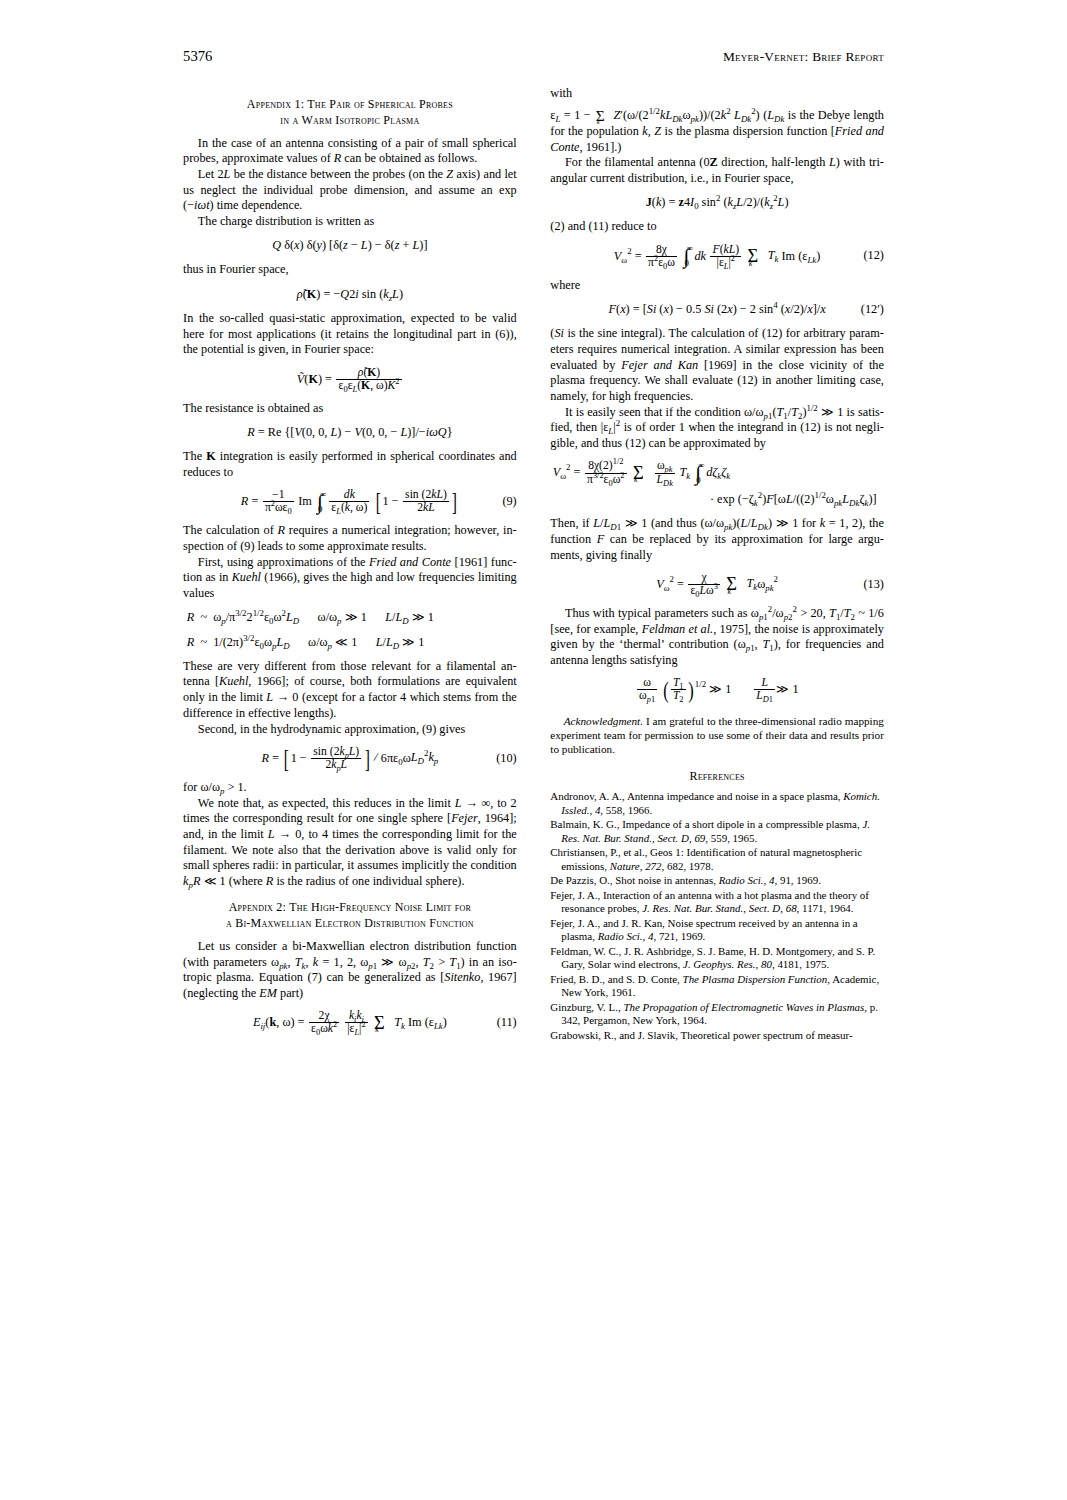5376 Meyer-Vernet: Brief Report
Appendix 1: The Pair of Spherical Probes
in a Warm Isotropic Plasma
In the case of an antenna consisting of a pair of small spherical probes, approximate values of R can be obtained as follows.
Let 2L be the distance between the probes (on the Z axis) and let us neglect the individual probe dimension, and assume an exp (−iωt) time dependence.
The charge distribution is written as
Q δ(x) δ(y) [δ(z − L) − δ(z + L)]
thus in Fourier space,
ρ̃(K) = −Q2i sin (kzL)
In the so-called quasi-static approximation, expected to be valid here for most applications (it retains the longitudinal part in (6)), the potential is given, in Fourier space:
Ṽ(K) = ρ̃(K) ε0εL(K, ω)K2
The resistance is obtained as
R = Re {[V(0, 0, L) − V(0, 0, − L)]/−iωQ}
The K integration is easily performed in spherical coordinates and reduces to
R = −1 π2ωε0 Im ∫∞0 dk εL(k, ω) [1 − sin (2kL) 2kL] (9)
The calculation of R requires a numerical integration; however, inspection of (9) leads to some approximate results.
First, using approximations of the Fried and Conte [1961] function as in Kuehl (1966), gives the high and low frequencies limiting values
R ~ ωp/π3/221/2ε0ω2LD ω/ωp ≫ 1 L/LD ≫ 1
R ~ 1/(2π)3/2ε0ωpLD ω/ωp ≪ 1 L/LD ≫ 1
These are very different from those relevant for a filamental antenna [Kuehl, 1966]; of course, both formulations are equivalent only in the limit L → 0 (except for a factor 4 which stems from the difference in effective lengths).
Second, in the hydrodynamic approximation, (9) gives
R = [1 − sin (2kpL) 2kpL]/6πε0ωLD2kp (10)
for ω/ωp > 1.
We note that, as expected, this reduces in the limit L → ∞, to 2 times the corresponding result for one single sphere [Fejer, 1964]; and, in the limit L → 0, to 4 times the corresponding limit for the filament. We note also that the derivation above is valid only for small spheres radii: in particular, it assumes implicitly the condition kpR ≪ 1 (where R is the radius of one individual sphere).
Appendix 2: The High-Frequency Noise Limit for
a Bi-Maxwellian Electron Distribution Function
Let us consider a bi-Maxwellian electron distribution function (with parameters ωpk, Tk, k = 1, 2, ωp1 ≫ ωp2, T2 > T1) in an isotropic plasma. Equation (7) can be generalized as [Sitenko, 1967] (neglecting the EM part)
Eij(k, ω) = 2χ ε0ωk2 kikj|εL|2 Σk Tk Im (εLk) (11)
with
εL = 1 − Σk Z′(ω/(21/2kLDkωpk))/(2k2 LDk2) (LDk is the Debye length for the population k, Z is the plasma dispersion function [Fried and Conte, 1961].)
For the filamental antenna (0Z direction, half-length L) with triangular current distribution, i.e., in Fourier space,
J(k) = z4I0 sin2 (kzL/2)/(kz2L)
(2) and (11) reduce to
Vω2 = 8χ π2ε0ω ∫∞0 dk F(kL)|εL|2 Σk Tk Im (εLk) (12)
where
F(x) = [Si (x) − 0.5 Si (2x) − 2 sin4 (x/2)/x]/x (12′)
(Si is the sine integral). The calculation of (12) for arbitrary parameters requires numerical integration. A similar expression has been evaluated by Fejer and Kan [1969] in the close vicinity of the plasma frequency. We shall evaluate (12) in another limiting case, namely, for high frequencies.
It is easily seen that if the condition ω/ωp1(T1/T2)1/2 ≫ 1 is satisfied, then |εL|2 is of order 1 when the integrand in (12) is not negligible, and thus (12) can be approximated by
Vω2 = 8χ(2)1/2 π3/2ε0ω2 Σk ωpk LDk Tk ∫∞0 dζkζk
· exp (−ζk2)F[ωL/((2)1/2ωpkLDkζk)]
Then, if L/LD1 ≫ 1 (and thus (ω/ωpk)(L/LDk) ≫ 1 for k = 1, 2), the function F can be replaced by its approximation for large arguments, giving finally
Vω2 = χε0Lω3 Σk Tkωpk2 (13)
Thus with typical parameters such as ωp12/ωp22 > 20, T1/T2 ~ 1/6 [see, for example, Feldman et al., 1975], the noise is approximately given by the ‘thermal’ contribution (ωp1, T1), for frequencies and antenna lengths satisfying
ωωp1 (T1 T2)1/2 ≫ 1 LLD1≫ 1
Acknowledgment. I am grateful to the three-dimensional radio mapping experiment team for permission to use some of their data and results prior to publication.
References
Andronov, A. A., Antenna impedance and noise in a space plasma, Komich. Issled., 4, 558, 1966.
Balmain, K. G., Impedance of a short dipole in a compressible plasma, J. Res. Nat. Bur. Stand., Sect. D, 69, 559, 1965.
Christiansen, P., et al., Geos 1: Identification of natural magnetospheric emissions, Nature, 272, 682, 1978.
De Pazzis, O., Shot noise in antennas, Radio Sci., 4, 91, 1969.
Fejer, J. A., Interaction of an antenna with a hot plasma and the theory of resonance probes, J. Res. Nat. Bur. Stand., Sect. D, 68, 1171, 1964.
Fejer, J. A., and J. R. Kan, Noise spectrum received by an antenna in a plasma, Radio Sci., 4, 721, 1969.
Feldman, W. C., J. R. Ashbridge, S. J. Bame, H. D. Montgomery, and S. P. Gary, Solar wind electrons, J. Geophys. Res., 80, 4181, 1975.
Fried, B. D., and S. D. Conte, The Plasma Dispersion Function, Academic, New York, 1961.
Ginzburg, V. L., The Propagation of Electromagnetic Waves in Plasmas, p. 342, Pergamon, New York, 1964.
Grabowski, R., and J. Slavik, Theoretical power spectrum of measur-